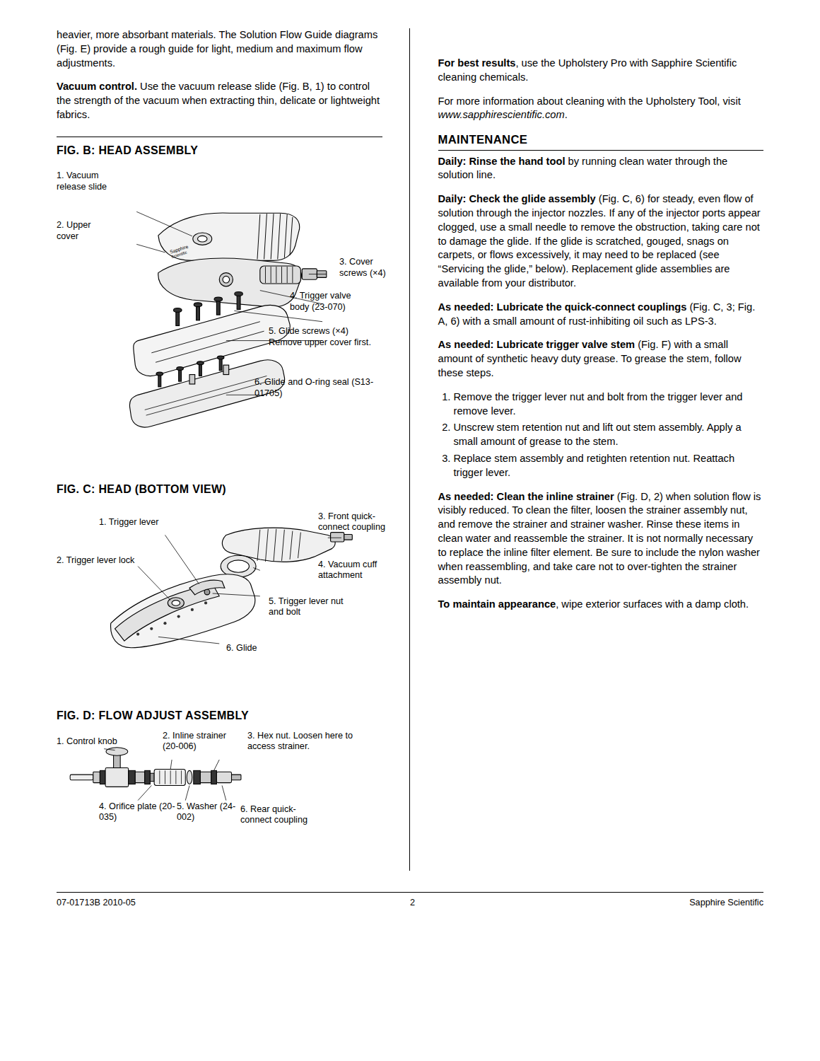heavier, more absorbant materials. The Solution Flow Guide diagrams (Fig. E) provide a rough guide for light, medium and maximum flow adjustments.
Vacuum control. Use the vacuum release slide (Fig. B, 1) to control the strength of the vacuum when extracting thin, delicate or lightweight fabrics.
FIG. B: HEAD ASSEMBLY
Sapphire Scientific
1. Vacuum release slide
2. Upper cover
3. Cover screws (×4)
4. Trigger valve body (23-070)
5. Glide screws (×4) Remove upper cover first.
6. Glide and O-ring seal (S13-01705)
FIG. C: HEAD (BOTTOM VIEW)
1. Trigger lever
2. Trigger lever lock
3. Front quick-connect coupling
4. Vacuum cuff attachment
5. Trigger lever nut and bolt
6. Glide
FIG. D: FLOW ADJUST ASSEMBLY
1. Control knob
2. Inline strainer (20-006)
3. Hex nut. Loosen here to access strainer.
4. Orifice plate (20-035)
5. Washer (24-002)
6. Rear quick-connect coupling
For best results, use the Upholstery Pro with Sapphire Scientific cleaning chemicals.
For more information about cleaning with the Upholstery Tool, visit www.sapphirescientific.com.
MAINTENANCE
Daily: Rinse the hand tool by running clean water through the solution line.
Daily: Check the glide assembly (Fig. C, 6) for steady, even flow of solution through the injector nozzles. If any of the injector ports appear clogged, use a small needle to remove the obstruction, taking care not to damage the glide. If the glide is scratched, gouged, snags on carpets, or flows excessively, it may need to be replaced (see “Servicing the glide,” below). Replacement glide assemblies are available from your distributor.
As needed: Lubricate the quick-connect couplings (Fig. C, 3; Fig. A, 6) with a small amount of rust-inhibiting oil such as LPS-3.
As needed: Lubricate trigger valve stem (Fig. F) with a small amount of synthetic heavy duty grease. To grease the stem, follow these steps.
Remove the trigger lever nut and bolt from the trigger lever and remove lever.
Unscrew stem retention nut and lift out stem assembly. Apply a small amount of grease to the stem.
Replace stem assembly and retighten retention nut. Reattach trigger lever.
As needed: Clean the inline strainer (Fig. D, 2) when solution flow is visibly reduced. To clean the filter, loosen the strainer assembly nut, and remove the strainer and strainer washer. Rinse these items in clean water and reassemble the strainer. It is not normally necessary to replace the inline filter element. Be sure to include the nylon washer when reassembling, and take care not to over-tighten the strainer assembly nut.
To maintain appearance, wipe exterior surfaces with a damp cloth.
07-01713B 2010-05
2
Sapphire Scientific